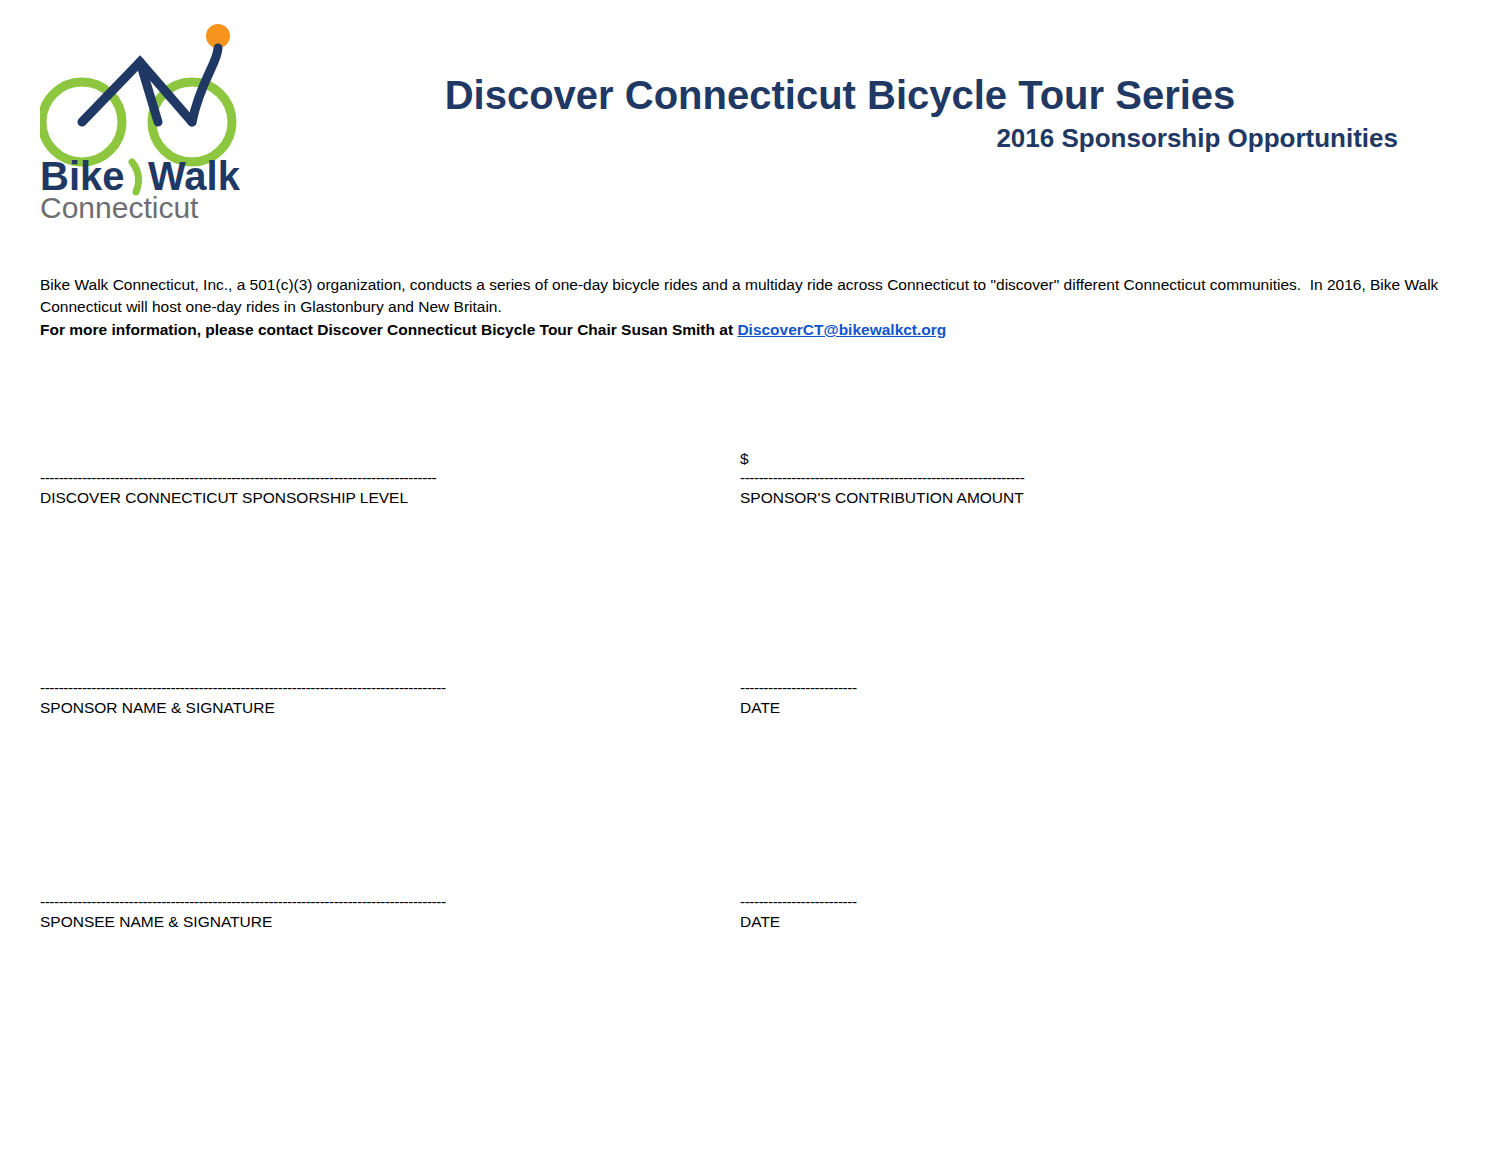Bike Walk Connecticut
Discover Connecticut Bicycle Tour Series
2016 Sponsorship Opportunities
Bike Walk Connecticut, Inc., a 501(c)(3) organization, conducts a series of one-day bicycle rides and a multiday ride across Connecticut to "discover" different Connecticut communities. In 2016, Bike Walk Connecticut will host one-day rides in Glastonbury and New Britain.
For more information, please contact Discover Connecticut Bicycle Tour Chair Susan Smith at DiscoverCT@bikewalkct.org
| | $ |
| ------------------------------------------------------------------------------------- | ------------------------------------------------------------- |
| DISCOVER CONNECTICUT SPONSORSHIP LEVEL | SPONSOR'S CONTRIBUTION AMOUNT |
| --------------------------------------------------------------------------------------- | ------------------------- |
| SPONSOR NAME & SIGNATURE | DATE |
| --------------------------------------------------------------------------------------- | ------------------------- |
| SPONSEE NAME & SIGNATURE | DATE |